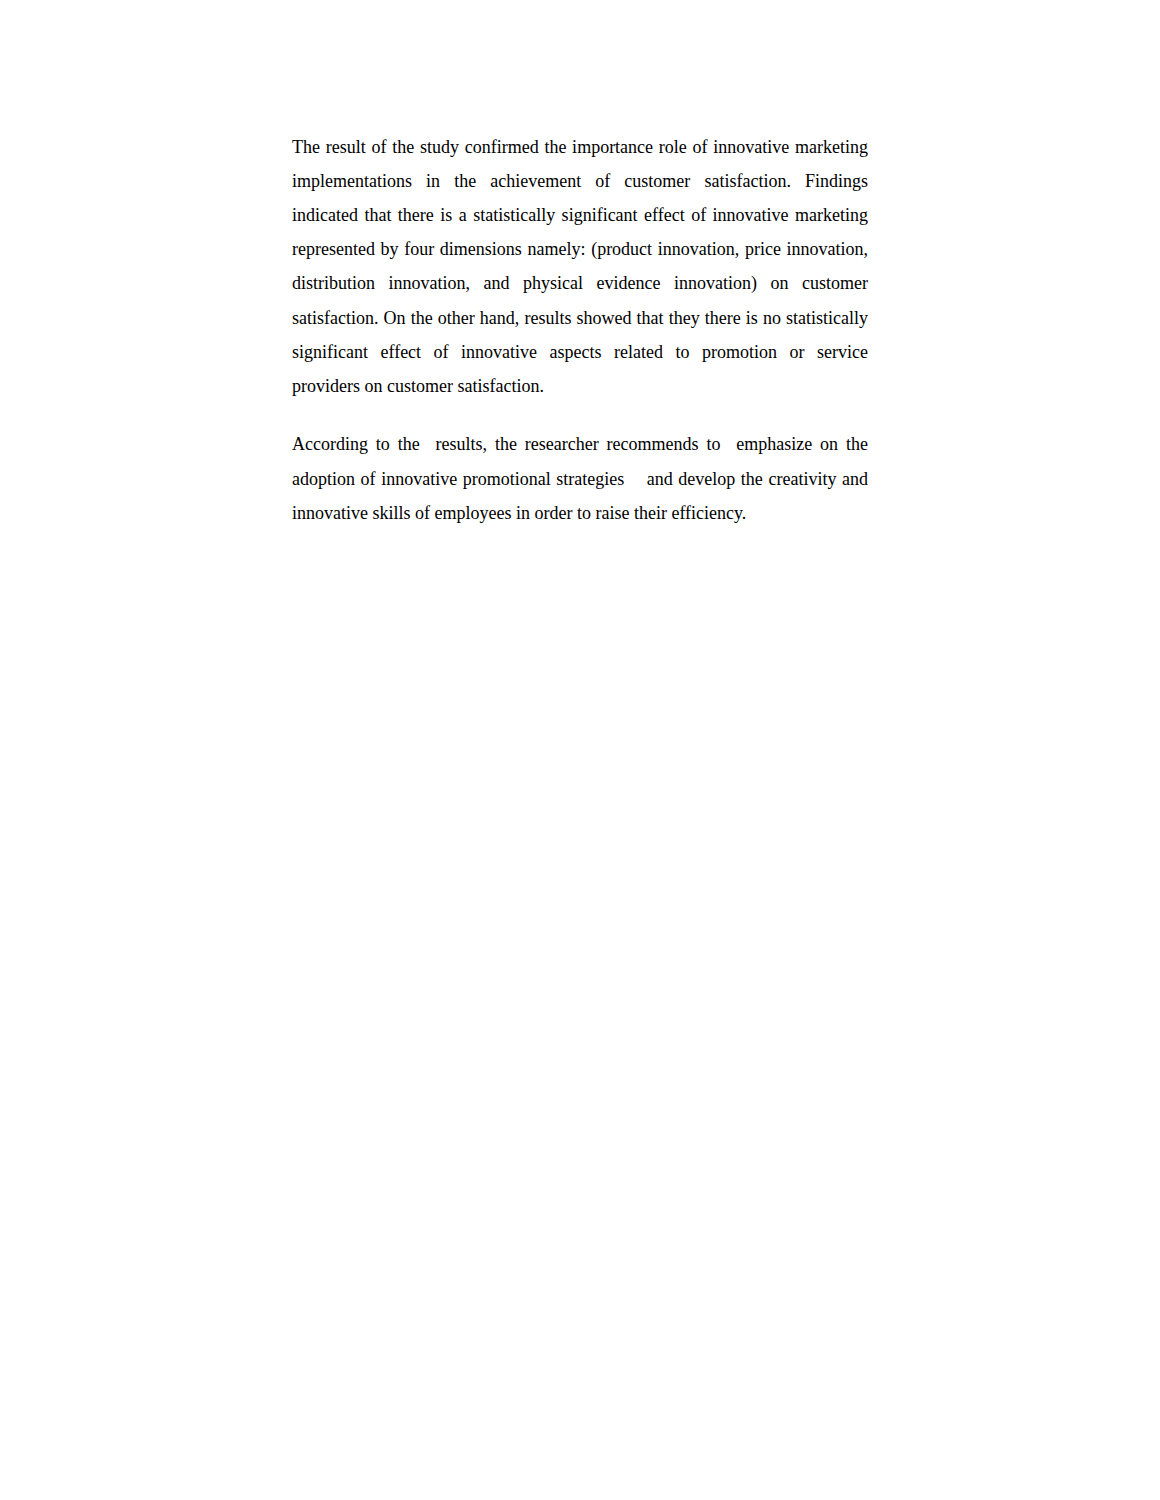The result of the study confirmed the importance role of innovative marketing implementations in the achievement of customer satisfaction. Findings indicated that there is a statistically significant effect of innovative marketing represented by four dimensions namely: (product innovation, price innovation, distribution innovation, and physical evidence innovation) on customer satisfaction. On the other hand, results showed that they there is no statistically significant effect of innovative aspects related to promotion or service providers on customer satisfaction.
According to the results, the researcher recommends to emphasize on the adoption of innovative promotional strategies and develop the creativity and innovative skills of employees in order to raise their efficiency.